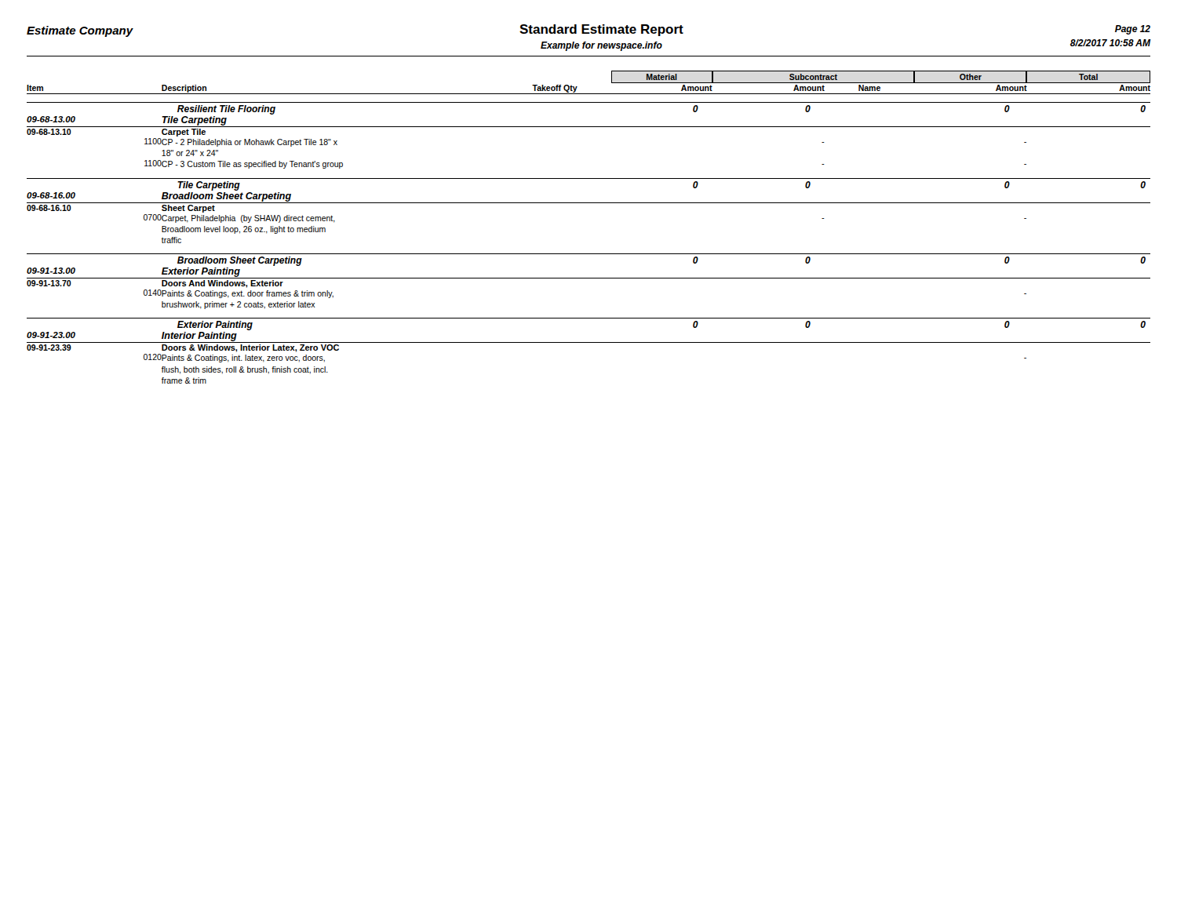Estimate Company
Standard Estimate Report
Example for newspace.info
Page 12
8/2/2017 10:58 AM
| | | | | Material | Subcontract | Other | Total |
| --- | --- | --- | --- | --- | --- | --- | --- |
| Item | | Description | Takeoff Qty | Amount | Amount | Name | Amount | Amount |
| | | Resilient Tile Flooring | | 0 | 0 | | 0 | 0 |
| 09-68-13.00 | | Tile Carpeting |
| 09-68-13.10 | | Carpet Tile |
| | 1100 | CP - 2 Philadelphia or Mohawk Carpet Tile 18" x 18" or 24" x 24" | | | - | | - | |
| | 1100 | CP - 3 Custom Tile as specified by Tenant's group | | | - | | - | |
| | | Tile Carpeting | | 0 | 0 | | 0 | 0 |
| 09-68-16.00 | | Broadloom Sheet Carpeting |
| 09-68-16.10 | | Sheet Carpet |
| | 0700 | Carpet, Philadelphia (by SHAW) direct cement, Broadloom level loop, 26 oz., light to medium traffic | | | - | | - | |
| | | Broadloom Sheet Carpeting | | 0 | 0 | | 0 | 0 |
| 09-91-13.00 | | Exterior Painting |
| 09-91-13.70 | | Doors And Windows, Exterior |
| | 0140 | Paints & Coatings, ext. door frames & trim only, brushwork, primer + 2 coats, exterior latex | | | | | - | |
| | | Exterior Painting | | 0 | 0 | | 0 | 0 |
| 09-91-23.00 | | Interior Painting |
| 09-91-23.39 | | Doors & Windows, Interior Latex, Zero VOC |
| | 0120 | Paints & Coatings, int. latex, zero voc, doors, flush, both sides, roll & brush, finish coat, incl. frame & trim | | | | | - | |